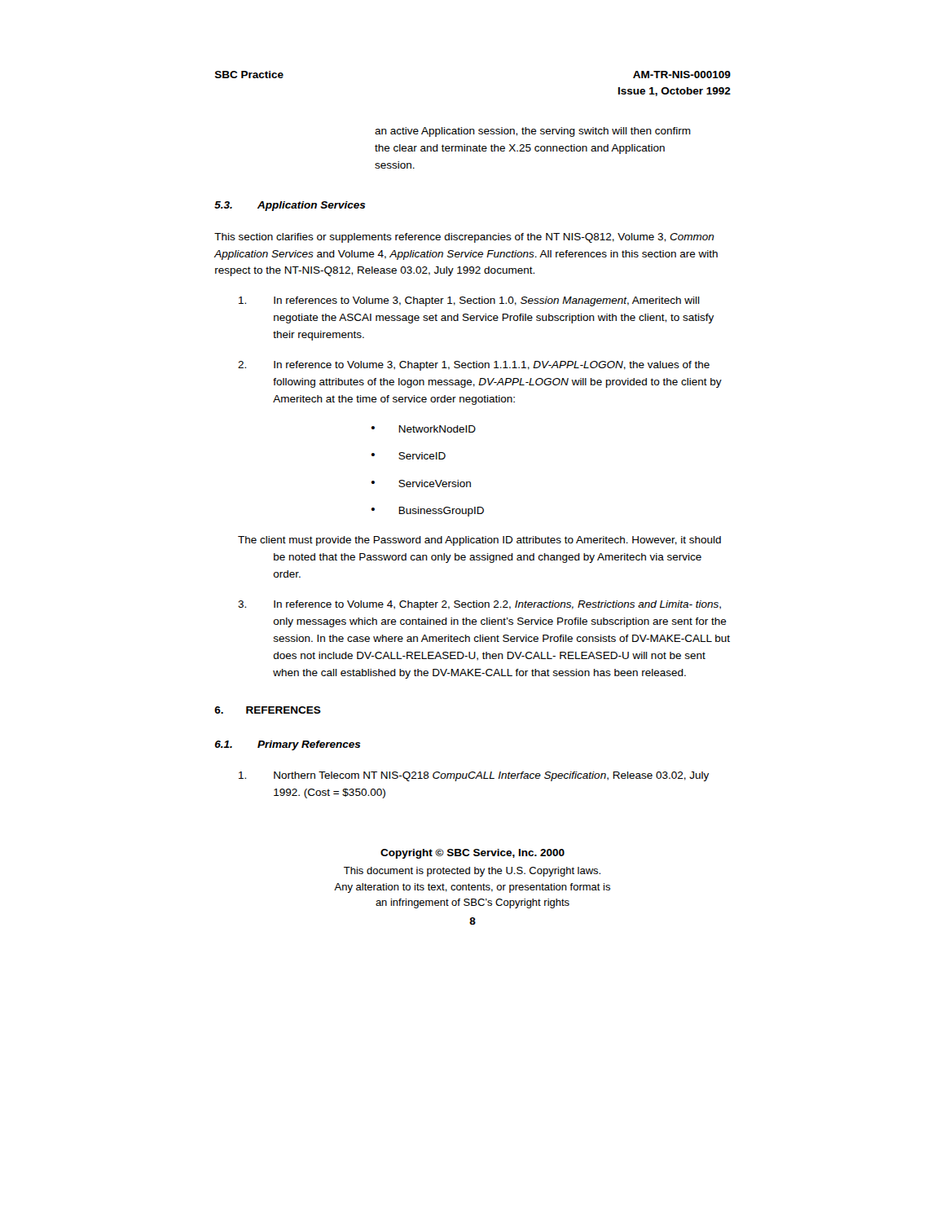SBC Practice
AM-TR-NIS-000109
Issue 1, October 1992
an active Application session, the serving switch will then confirm the clear and terminate the X.25 connection and Application session.
5.3. Application Services
This section clarifies or supplements reference discrepancies of the NT NIS-Q812, Volume 3, Common Application Services and Volume 4, Application Service Functions. All references in this section are with respect to the NT-NIS-Q812, Release 03.02, July 1992 document.
1. In references to Volume 3, Chapter 1, Section 1.0, Session Management, Ameritech will negotiate the ASCAI message set and Service Profile subscription with the client, to satisfy their requirements.
2. In reference to Volume 3, Chapter 1, Section 1.1.1.1, DV-APPL-LOGON, the values of the following attributes of the logon message, DV-APPL-LOGON will be provided to the client by Ameritech at the time of service order negotiation:
NetworkNodeID
ServiceID
ServiceVersion
BusinessGroupID
The client must provide the Password and Application ID attributes to Ameritech. However, it should be noted that the Password can only be assigned and changed by Ameritech via service order.
3. In reference to Volume 4, Chapter 2, Section 2.2, Interactions, Restrictions and Limita- tions, only messages which are contained in the client’s Service Profile subscription are sent for the session. In the case where an Ameritech client Service Profile consists of DV-MAKE-CALL but does not include DV-CALL-RELEASED-U, then DV-CALL- RELEASED-U will not be sent when the call established by the DV-MAKE-CALL for that session has been released.
6. REFERENCES
6.1. Primary References
1. Northern Telecom NT NIS-Q218 CompuCALL Interface Specification, Release 03.02, July 1992. (Cost = $350.00)
Copyright © SBC Service, Inc. 2000
This document is protected by the U.S. Copyright laws.
Any alteration to its text, contents, or presentation format is
an infringement of SBC’s Copyright rights
8